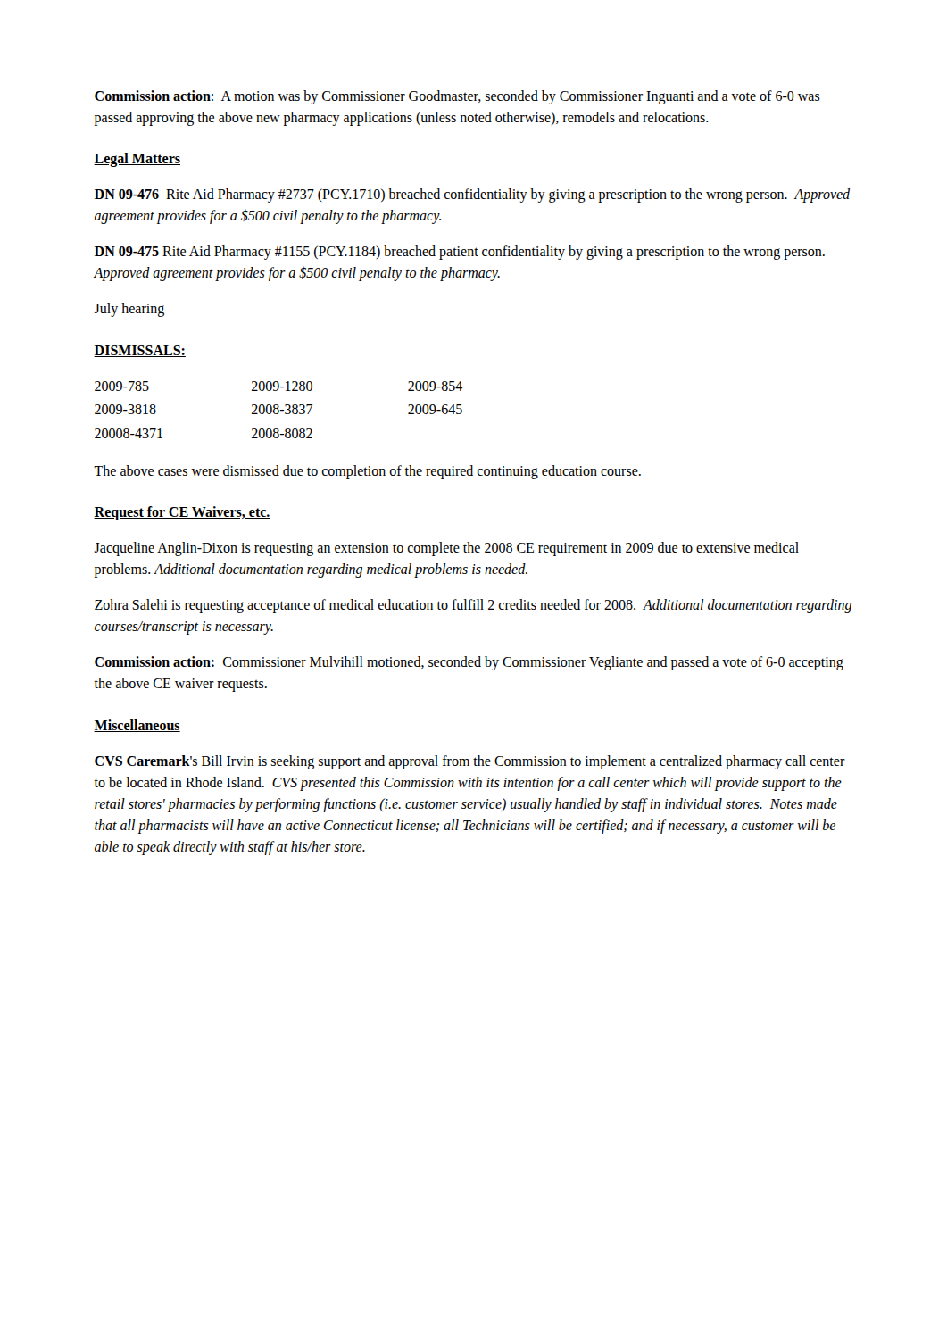Commission action: A motion was by Commissioner Goodmaster, seconded by Commissioner Inguanti and a vote of 6-0 was passed approving the above new pharmacy applications (unless noted otherwise), remodels and relocations.
Legal Matters
DN 09-476 Rite Aid Pharmacy #2737 (PCY.1710) breached confidentiality by giving a prescription to the wrong person. Approved agreement provides for a $500 civil penalty to the pharmacy.
DN 09-475 Rite Aid Pharmacy #1155 (PCY.1184) breached patient confidentiality by giving a prescription to the wrong person. Approved agreement provides for a $500 civil penalty to the pharmacy.
July hearing
DISMISSALS:
| 2009-785 | 2009-1280 | 2009-854 |
| 2009-3818 | 2008-3837 | 2009-645 |
| 20008-4371 | 2008-8082 | |
The above cases were dismissed due to completion of the required continuing education course.
Request for CE Waivers, etc.
Jacqueline Anglin-Dixon is requesting an extension to complete the 2008 CE requirement in 2009 due to extensive medical problems. Additional documentation regarding medical problems is needed.
Zohra Salehi is requesting acceptance of medical education to fulfill 2 credits needed for 2008. Additional documentation regarding courses/transcript is necessary.
Commission action: Commissioner Mulvihill motioned, seconded by Commissioner Vegliante and passed a vote of 6-0 accepting the above CE waiver requests.
Miscellaneous
CVS Caremark's Bill Irvin is seeking support and approval from the Commission to implement a centralized pharmacy call center to be located in Rhode Island. CVS presented this Commission with its intention for a call center which will provide support to the retail stores' pharmacies by performing functions (i.e. customer service) usually handled by staff in individual stores. Notes made that all pharmacists will have an active Connecticut license; all Technicians will be certified; and if necessary, a customer will be able to speak directly with staff at his/her store.